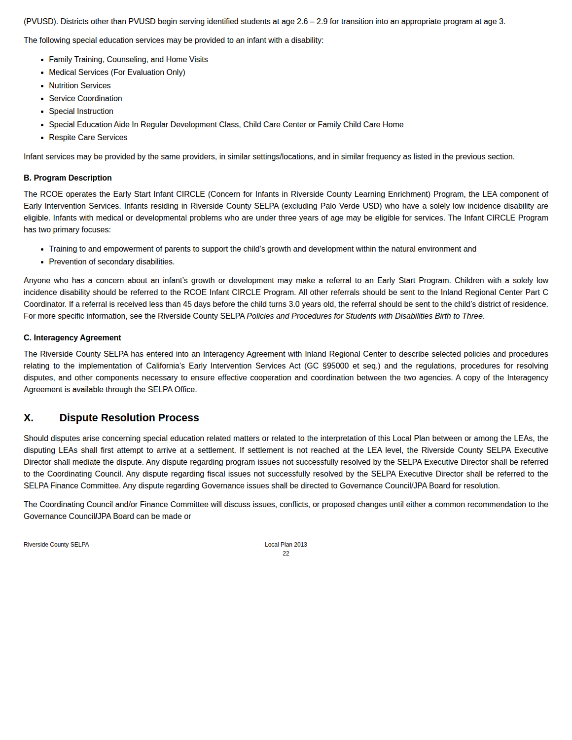(PVUSD). Districts other than PVUSD begin serving identified students at age 2.6 – 2.9 for transition into an appropriate program at age 3.
The following special education services may be provided to an infant with a disability:
Family Training, Counseling, and Home Visits
Medical Services (For Evaluation Only)
Nutrition Services
Service Coordination
Special Instruction
Special Education Aide In Regular Development Class, Child Care Center or Family Child Care Home
Respite Care Services
Infant services may be provided by the same providers, in similar settings/locations, and in similar frequency as listed in the previous section.
B. Program Description
The RCOE operates the Early Start Infant CIRCLE (Concern for Infants in Riverside County Learning Enrichment) Program, the LEA component of Early Intervention Services. Infants residing in Riverside County SELPA (excluding Palo Verde USD) who have a solely low incidence disability are eligible. Infants with medical or developmental problems who are under three years of age may be eligible for services. The Infant CIRCLE Program has two primary focuses:
Training to and empowerment of parents to support the child’s growth and development within the natural environment and
Prevention of secondary disabilities.
Anyone who has a concern about an infant’s growth or development may make a referral to an Early Start Program. Children with a solely low incidence disability should be referred to the RCOE Infant CIRCLE Program. All other referrals should be sent to the Inland Regional Center Part C Coordinator. If a referral is received less than 45 days before the child turns 3.0 years old, the referral should be sent to the child’s district of residence. For more specific information, see the Riverside County SELPA Policies and Procedures for Students with Disabilities Birth to Three.
C. Interagency Agreement
The Riverside County SELPA has entered into an Interagency Agreement with Inland Regional Center to describe selected policies and procedures relating to the implementation of California’s Early Intervention Services Act (GC §95000 et seq.) and the regulations, procedures for resolving disputes, and other components necessary to ensure effective cooperation and coordination between the two agencies. A copy of the Interagency Agreement is available through the SELPA Office.
X. Dispute Resolution Process
Should disputes arise concerning special education related matters or related to the interpretation of this Local Plan between or among the LEAs, the disputing LEAs shall first attempt to arrive at a settlement. If settlement is not reached at the LEA level, the Riverside County SELPA Executive Director shall mediate the dispute. Any dispute regarding program issues not successfully resolved by the SELPA Executive Director shall be referred to the Coordinating Council. Any dispute regarding fiscal issues not successfully resolved by the SELPA Executive Director shall be referred to the SELPA Finance Committee. Any dispute regarding Governance issues shall be directed to Governance Council/JPA Board for resolution.
The Coordinating Council and/or Finance Committee will discuss issues, conflicts, or proposed changes until either a common recommendation to the Governance Council/JPA Board can be made or
Riverside County SELPA
Local Plan 2013
22